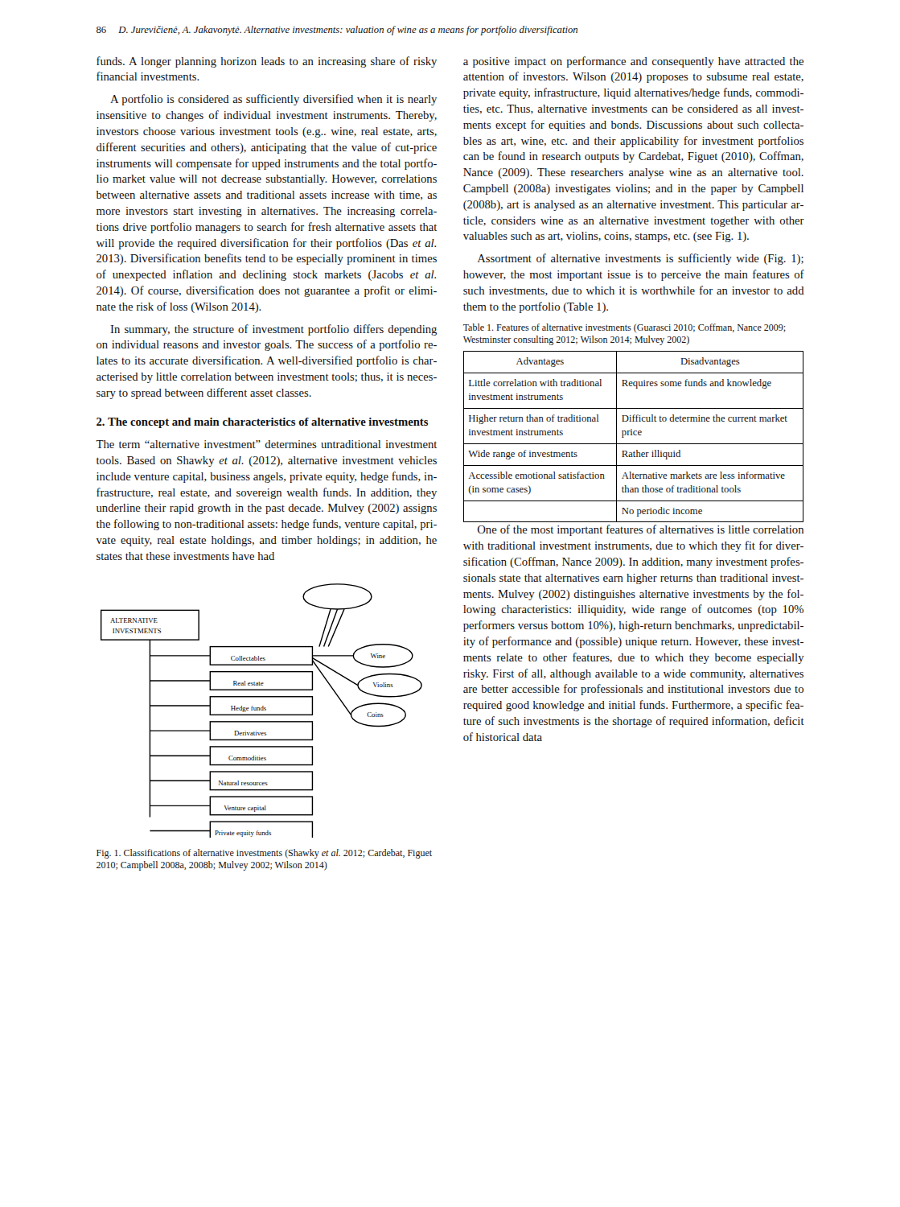86 D. Jurevičienė, A. Jakavonytė. Alternative investments: valuation of wine as a means for portfolio diversification
funds. A longer planning horizon leads to an increasing share of risky financial investments.
A portfolio is considered as sufficiently diversified when it is nearly insensitive to changes of individual investment instruments. Thereby, investors choose various investment tools (e.g.. wine, real estate, arts, different securities and others), anticipating that the value of cut-price instruments will compensate for upped instruments and the total portfolio market value will not decrease substantially. However, correlations between alternative assets and traditional assets increase with time, as more investors start investing in alternatives. The increasing correlations drive portfolio managers to search for fresh alternative assets that will provide the required diversification for their portfolios (Das et al. 2013). Diversification benefits tend to be especially prominent in times of unexpected inflation and declining stock markets (Jacobs et al. 2014). Of course, diversification does not guarantee a profit or eliminate the risk of loss (Wilson 2014).
In summary, the structure of investment portfolio differs depending on individual reasons and investor goals. The success of a portfolio relates to its accurate diversification. A well-diversified portfolio is characterised by little correlation between investment tools; thus, it is necessary to spread between different asset classes.
2. The concept and main characteristics of alternative investments
The term “alternative investment” determines untraditional investment tools. Based on Shawky et al. (2012), alternative investment vehicles include venture capital, business angels, private equity, hedge funds, infrastructure, real estate, and sovereign wealth funds. In addition, they underline their rapid growth in the past decade. Mulvey (2002) assigns the following to non-traditional assets: hedge funds, venture capital, private equity, real estate holdings, and timber holdings; in addition, he states that these investments have had
ALTERNATIVE INVESTMENTS Collectables Real estate Hedge funds Derivatives Commodities Natural resources Venture capital Private equity funds Wine Violins Coins
Fig. 1. Classifications of alternative investments (Shawky et al. 2012; Cardebat, Figuet 2010; Campbell 2008a, 2008b; Mulvey 2002; Wilson 2014)
a positive impact on performance and consequently have attracted the attention of investors. Wilson (2014) proposes to subsume real estate, private equity, infrastructure, liquid alternatives/hedge funds, commodities, etc. Thus, alternative investments can be considered as all investments except for equities and bonds. Discussions about such collectables as art, wine, etc. and their applicability for investment portfolios can be found in research outputs by Cardebat, Figuet (2010), Coffman, Nance (2009). These researchers analyse wine as an alternative tool. Campbell (2008a) investigates violins; and in the paper by Campbell (2008b), art is analysed as an alternative investment. This particular article, considers wine as an alternative investment together with other valuables such as art, violins, coins, stamps, etc. (see Fig. 1).
Assortment of alternative investments is sufficiently wide (Fig. 1); however, the most important issue is to perceive the main features of such investments, due to which it is worthwhile for an investor to add them to the portfolio (Table 1).
Table 1. Features of alternative investments (Guarasci 2010; Coffman, Nance 2009; Westminster consulting 2012; Wilson 2014; Mulvey 2002)
| Advantages | Disadvantages |
| --- | --- |
| Little correlation with traditional investment instruments | Requires some funds and knowledge |
| Higher return than of traditional investment instruments | Difficult to determine the current market price |
| Wide range of investments | Rather illiquid |
| Accessible emotional satisfaction (in some cases) | Alternative markets are less informative than those of traditional tools |
| | No periodic income |
One of the most important features of alternatives is little correlation with traditional investment instruments, due to which they fit for diversification (Coffman, Nance 2009). In addition, many investment professionals state that alternatives earn higher returns than traditional investments. Mulvey (2002) distinguishes alternative investments by the following characteristics: illiquidity, wide range of outcomes (top 10% performers versus bottom 10%), high-return benchmarks, unpredictability of performance and (possible) unique return. However, these investments relate to other features, due to which they become especially risky. First of all, although available to a wide community, alternatives are better accessible for professionals and institutional investors due to required good knowledge and initial funds. Furthermore, a specific feature of such investments is the shortage of required information, deficit of historical data